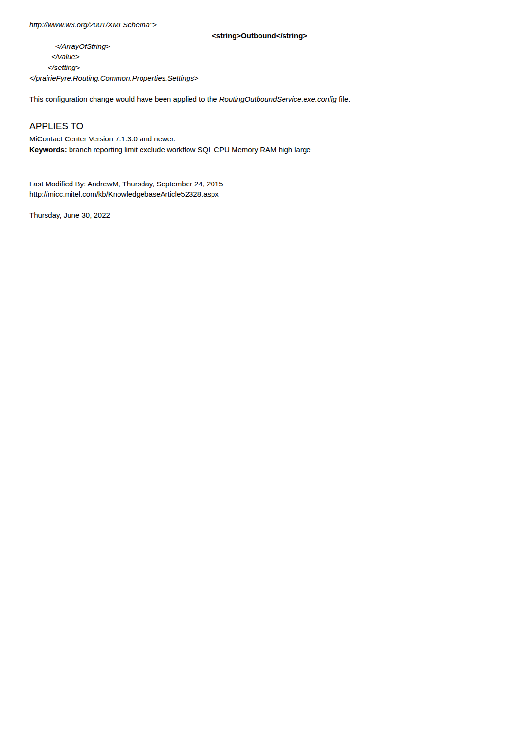http://www.w3.org/2001/XMLSchema">
<string>Outbound</string>
</ArrayOfString>
</value>
</setting>
</prairieFyre.Routing.Common.Properties.Settings>
This configuration change would have been applied to the RoutingOutboundService.exe.config file.
APPLIES TO
MiContact Center Version 7.1.3.0 and newer.
Keywords: branch reporting limit exclude workflow SQL CPU Memory RAM high large
Last Modified By: AndrewM, Thursday, September 24, 2015
http://micc.mitel.com/kb/KnowledgebaseArticle52328.aspx
Thursday, June 30, 2022